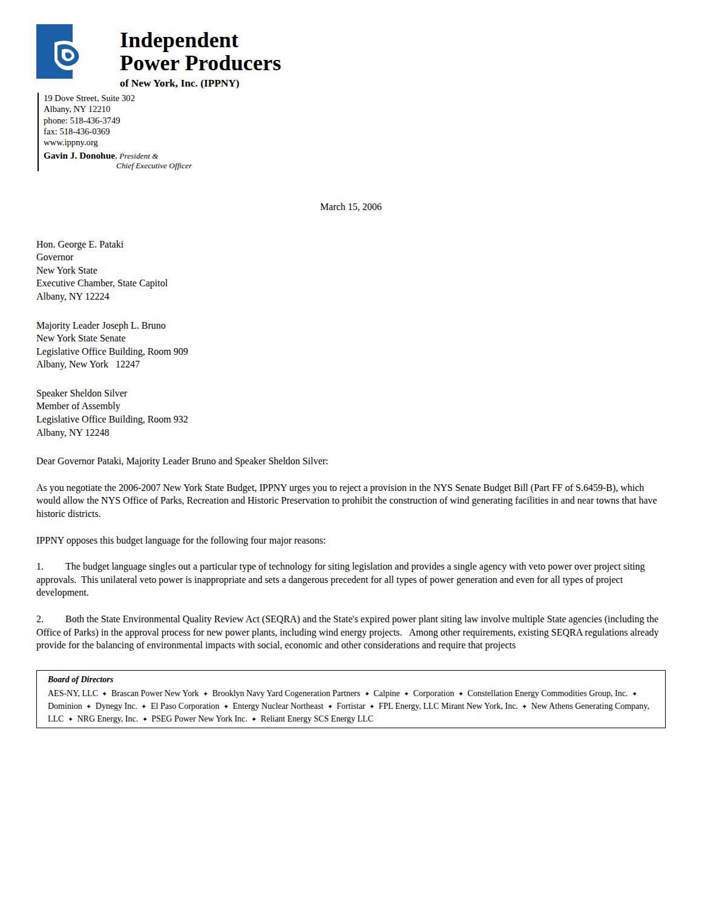Independent
Power Producers
of New York, Inc. (IPPNY)
19 Dove Street, Suite 302
Albany, NY 12210
phone: 518-436-3749
fax: 518-436-0369
www.ippny.org
Gavin J. Donohue, President & Chief Executive Officer
March 15, 2006
Hon. George E. Pataki
Governor
New York State
Executive Chamber, State Capitol
Albany, NY 12224
Majority Leader Joseph L. Bruno
New York State Senate
Legislative Office Building, Room 909
Albany, New York 12247
Speaker Sheldon Silver
Member of Assembly
Legislative Office Building, Room 932
Albany, NY 12248
Dear Governor Pataki, Majority Leader Bruno and Speaker Sheldon Silver:
As you negotiate the 2006-2007 New York State Budget, IPPNY urges you to reject a provision in the NYS Senate Budget Bill (Part FF of S.6459-B), which would allow the NYS Office of Parks, Recreation and Historic Preservation to prohibit the construction of wind generating facilities in and near towns that have historic districts.
IPPNY opposes this budget language for the following four major reasons:
1. The budget language singles out a particular type of technology for siting legislation and provides a single agency with veto power over project siting approvals. This unilateral veto power is inappropriate and sets a dangerous precedent for all types of power generation and even for all types of project development.
2. Both the State Environmental Quality Review Act (SEQRA) and the State's expired power plant siting law involve multiple State agencies (including the Office of Parks) in the approval process for new power plants, including wind energy projects. Among other requirements, existing SEQRA regulations already provide for the balancing of environmental impacts with social, economic and other considerations and require that projects
Board of Directors
AES-NY, LLC ✦ Brascan Power New York ✦ Brooklyn Navy Yard Cogeneration Partners ✦ Calpine ✦ Corporation ✦ Constellation Energy Commodities Group, Inc. ✦ Dominion ✦ Dynegy Inc. ✦ El Paso Corporation ✦ Entergy Nuclear Northeast ✦ Fortistar ✦ FPL Energy, LLC Mirant New York, Inc. ✦ New Athens Generating Company, LLC ✦ NRG Energy, Inc. ✦ PSEG Power New York Inc. ✦ Reliant Energy SCS Energy LLC